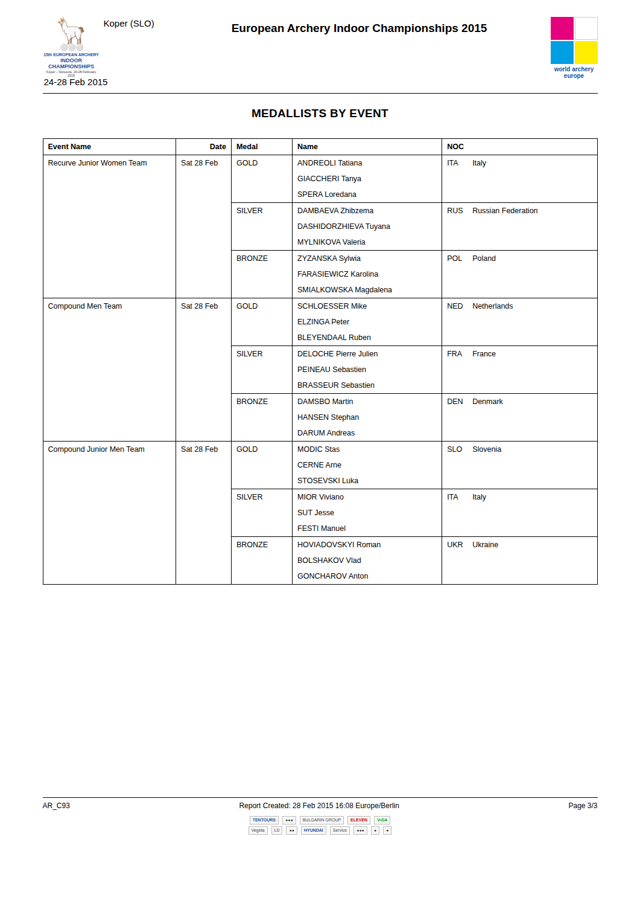🦙 ⚪⚪⚪
15th EUROPEAN ARCHERY
INDOOR CHAMPIONSHIPS
Koper – Slovenia, 24-28 February 2015
Koper (SLO)
24-28 Feb 2015
European Archery Indoor Championships 2015
world archery
europe
MEDALLISTS BY EVENT
| Event Name | Date | Medal | Name | NOC |
| --- | --- | --- | --- | --- |
| Recurve Junior Women Team | Sat 28 Feb | GOLD | ANDREOLI Tatiana GIACCHERI Tanya SPERA Loredana | ITA Italy |
| SILVER | DAMBAEVA Zhibzema DASHIDORZHIEVA Tuyana MYLNIKOVA Valeria | RUS Russian Federation |
| BRONZE | ZYZANSKA Sylwia FARASIEWICZ Karolina SMIALKOWSKA Magdalena | POL Poland |
| Compound Men Team | Sat 28 Feb | GOLD | SCHLOESSER Mike ELZINGA Peter BLEYENDAAL Ruben | NED Netherlands |
| SILVER | DELOCHE Pierre Julien PEINEAU Sebastien BRASSEUR Sebastien | FRA France |
| BRONZE | DAMSBO Martin HANSEN Stephan DARUM Andreas | DEN Denmark |
| Compound Junior Men Team | Sat 28 Feb | GOLD | MODIC Stas CERNE Arne STOSEVSKI Luka | SLO Slovenia |
| SILVER | MIOR Viviano SUT Jesse FESTI Manuel | ITA Italy |
| BRONZE | HOVIADOVSKYI Roman BOLSHAKOV Vlad GONCHAROV Anton | UKR Ukraine |
AR_C93
Report Created: 28 Feb 2015 16:08 Europe/Berlin
Page 3/3
TENTOURS ●●● BULGARIN GROUP ELEVEN V•DA
Vegeta LD ●● HYUNDAI Service ●●● ● ●